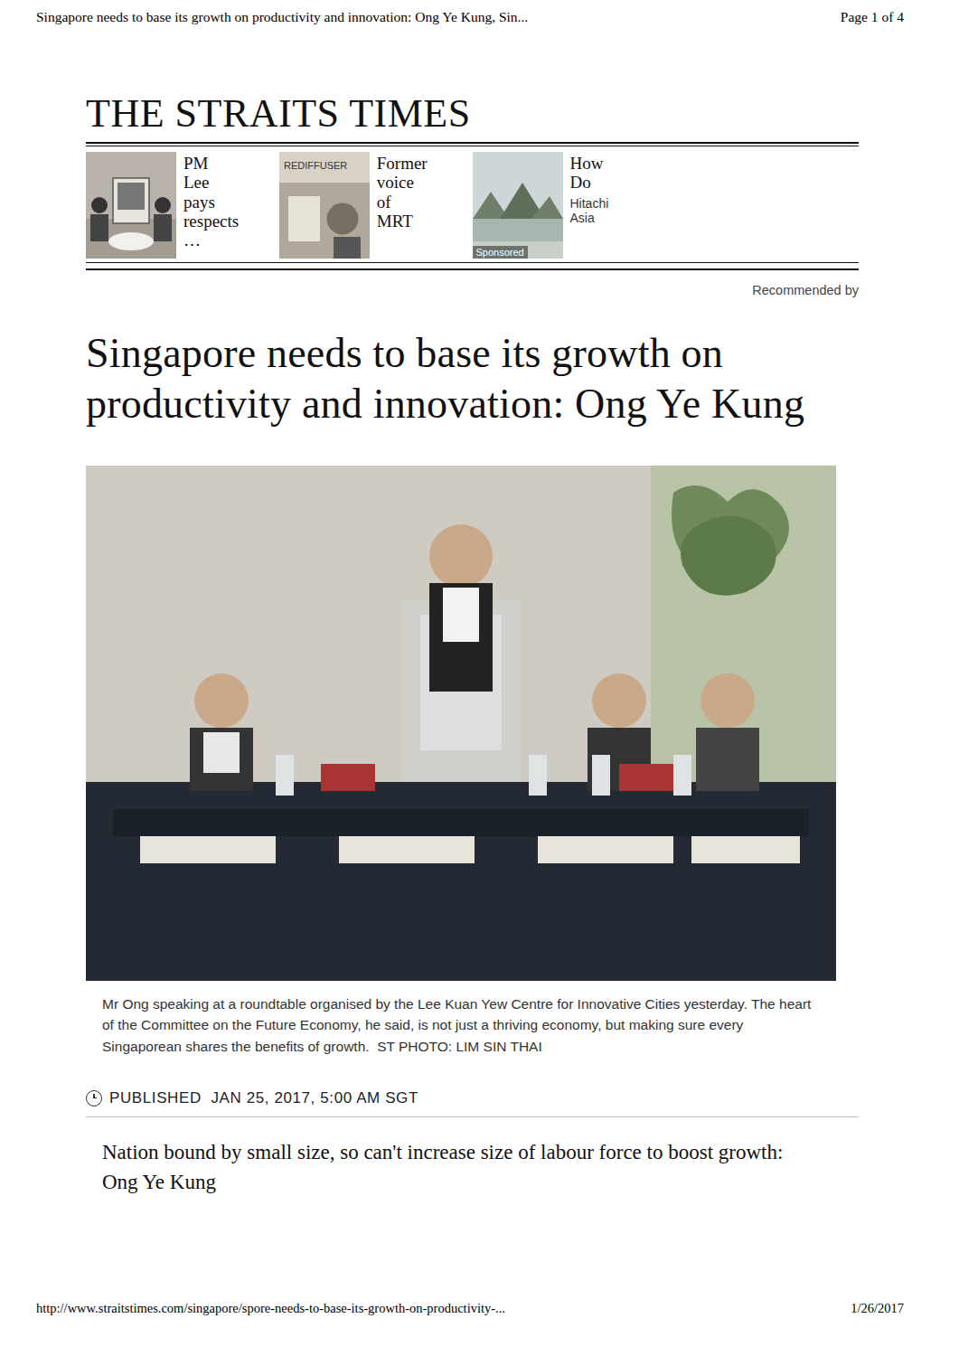Singapore needs to base its growth on productivity and innovation: Ong Ye Kung, Sin...
Page 1 of 4
THE STRAITS TIMES
PM
Lee
pays
respects
…
Former
voice
of
MRT
Sponsored
How
Do
Hitachi
Asia
Recommended by
Singapore needs to base its growth on productivity and innovation: Ong Ye Kung
Mr Ong speaking at a roundtable organised by the Lee Kuan Yew Centre for Innovative Cities yesterday. The heart of the Committee on the Future Economy, he said, is not just a thriving economy, but making sure every Singaporean shares the benefits of growth. ST PHOTO: LIM SIN THAI
PUBLISHED JAN 25, 2017, 5:00 AM SGT
Nation bound by small size, so can't increase size of labour force to boost growth: Ong Ye Kung
http://www.straitstimes.com/singapore/spore-needs-to-base-its-growth-on-productivity-...
1/26/2017